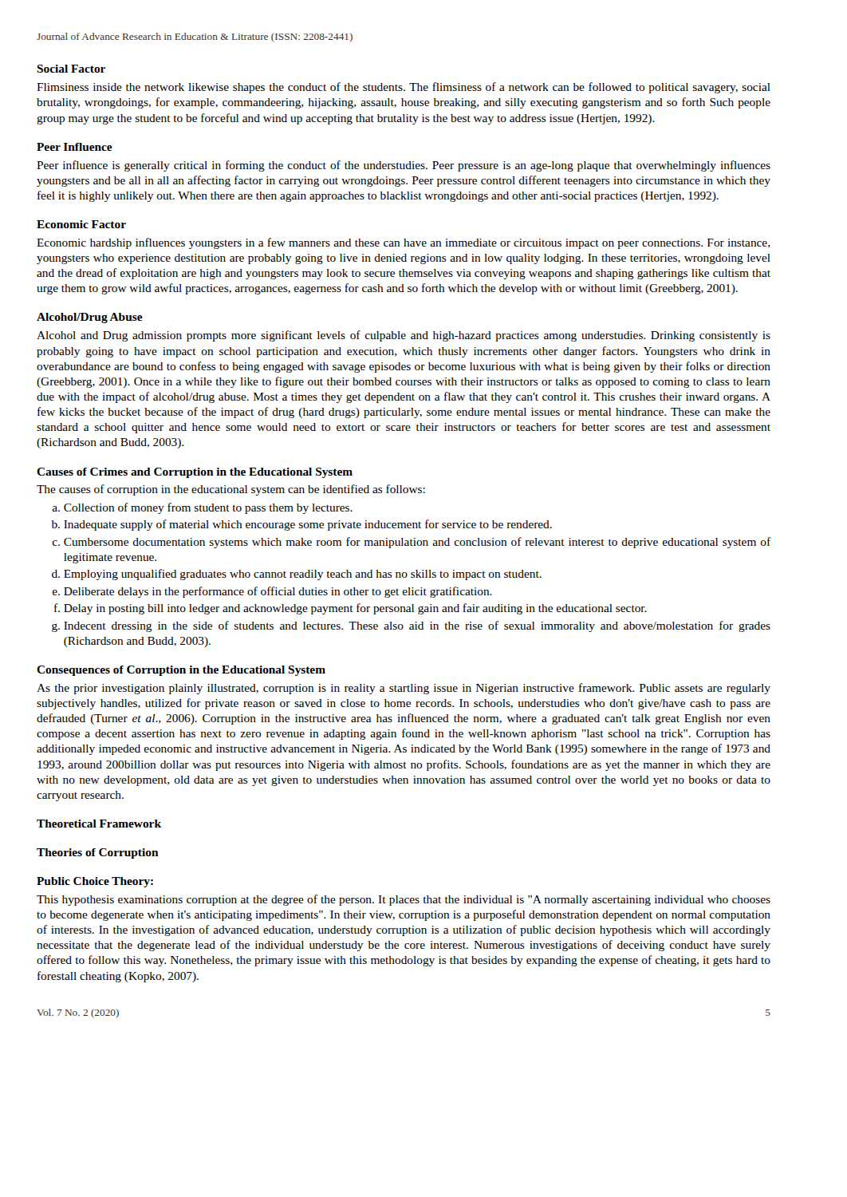Journal of Advance Research in Education & Litrature (ISSN: 2208-2441)
Social Factor
Flimsiness inside the network likewise shapes the conduct of the students. The flimsiness of a network can be followed to political savagery, social brutality, wrongdoings, for example, commandeering, hijacking, assault, house breaking, and silly executing gangsterism and so forth Such people group may urge the student to be forceful and wind up accepting that brutality is the best way to address issue (Hertjen, 1992).
Peer Influence
Peer influence is generally critical in forming the conduct of the understudies. Peer pressure is an age-long plaque that overwhelmingly influences youngsters and be all in all an affecting factor in carrying out wrongdoings. Peer pressure control different teenagers into circumstance in which they feel it is highly unlikely out. When there are then again approaches to blacklist wrongdoings and other anti-social practices (Hertjen, 1992).
Economic Factor
Economic hardship influences youngsters in a few manners and these can have an immediate or circuitous impact on peer connections. For instance, youngsters who experience destitution are probably going to live in denied regions and in low quality lodging. In these territories, wrongdoing level and the dread of exploitation are high and youngsters may look to secure themselves via conveying weapons and shaping gatherings like cultism that urge them to grow wild awful practices, arrogances, eagerness for cash and so forth which the develop with or without limit (Greebberg, 2001).
Alcohol/Drug Abuse
Alcohol and Drug admission prompts more significant levels of culpable and high-hazard practices among understudies. Drinking consistently is probably going to have impact on school participation and execution, which thusly increments other danger factors. Youngsters who drink in overabundance are bound to confess to being engaged with savage episodes or become luxurious with what is being given by their folks or direction (Greebberg, 2001). Once in a while they like to figure out their bombed courses with their instructors or talks as opposed to coming to class to learn due with the impact of alcohol/drug abuse. Most a times they get dependent on a flaw that they can't control it. This crushes their inward organs. A few kicks the bucket because of the impact of drug (hard drugs) particularly, some endure mental issues or mental hindrance. These can make the standard a school quitter and hence some would need to extort or scare their instructors or teachers for better scores are test and assessment (Richardson and Budd, 2003).
Causes of Crimes and Corruption in the Educational System
The causes of corruption in the educational system can be identified as follows:
Collection of money from student to pass them by lectures.
Inadequate supply of material which encourage some private inducement for service to be rendered.
Cumbersome documentation systems which make room for manipulation and conclusion of relevant interest to deprive educational system of legitimate revenue.
Employing unqualified graduates who cannot readily teach and has no skills to impact on student.
Deliberate delays in the performance of official duties in other to get elicit gratification.
Delay in posting bill into ledger and acknowledge payment for personal gain and fair auditing in the educational sector.
Indecent dressing in the side of students and lectures. These also aid in the rise of sexual immorality and above/molestation for grades (Richardson and Budd, 2003).
Consequences of Corruption in the Educational System
As the prior investigation plainly illustrated, corruption is in reality a startling issue in Nigerian instructive framework. Public assets are regularly subjectively handles, utilized for private reason or saved in close to home records. In schools, understudies who don't give/have cash to pass are defrauded (Turner et al., 2006). Corruption in the instructive area has influenced the norm, where a graduated can't talk great English nor even compose a decent assertion has next to zero revenue in adapting again found in the well-known aphorism "last school na trick". Corruption has additionally impeded economic and instructive advancement in Nigeria. As indicated by the World Bank (1995) somewhere in the range of 1973 and 1993, around 200billion dollar was put resources into Nigeria with almost no profits. Schools, foundations are as yet the manner in which they are with no new development, old data are as yet given to understudies when innovation has assumed control over the world yet no books or data to carryout research.
Theoretical Framework
Theories of Corruption
Public Choice Theory:
This hypothesis examinations corruption at the degree of the person. It places that the individual is "A normally ascertaining individual who chooses to become degenerate when it's anticipating impediments". In their view, corruption is a purposeful demonstration dependent on normal computation of interests. In the investigation of advanced education, understudy corruption is a utilization of public decision hypothesis which will accordingly necessitate that the degenerate lead of the individual understudy be the core interest. Numerous investigations of deceiving conduct have surely offered to follow this way. Nonetheless, the primary issue with this methodology is that besides by expanding the expense of cheating, it gets hard to forestall cheating (Kopko, 2007).
Vol. 7 No. 2 (2020) 5